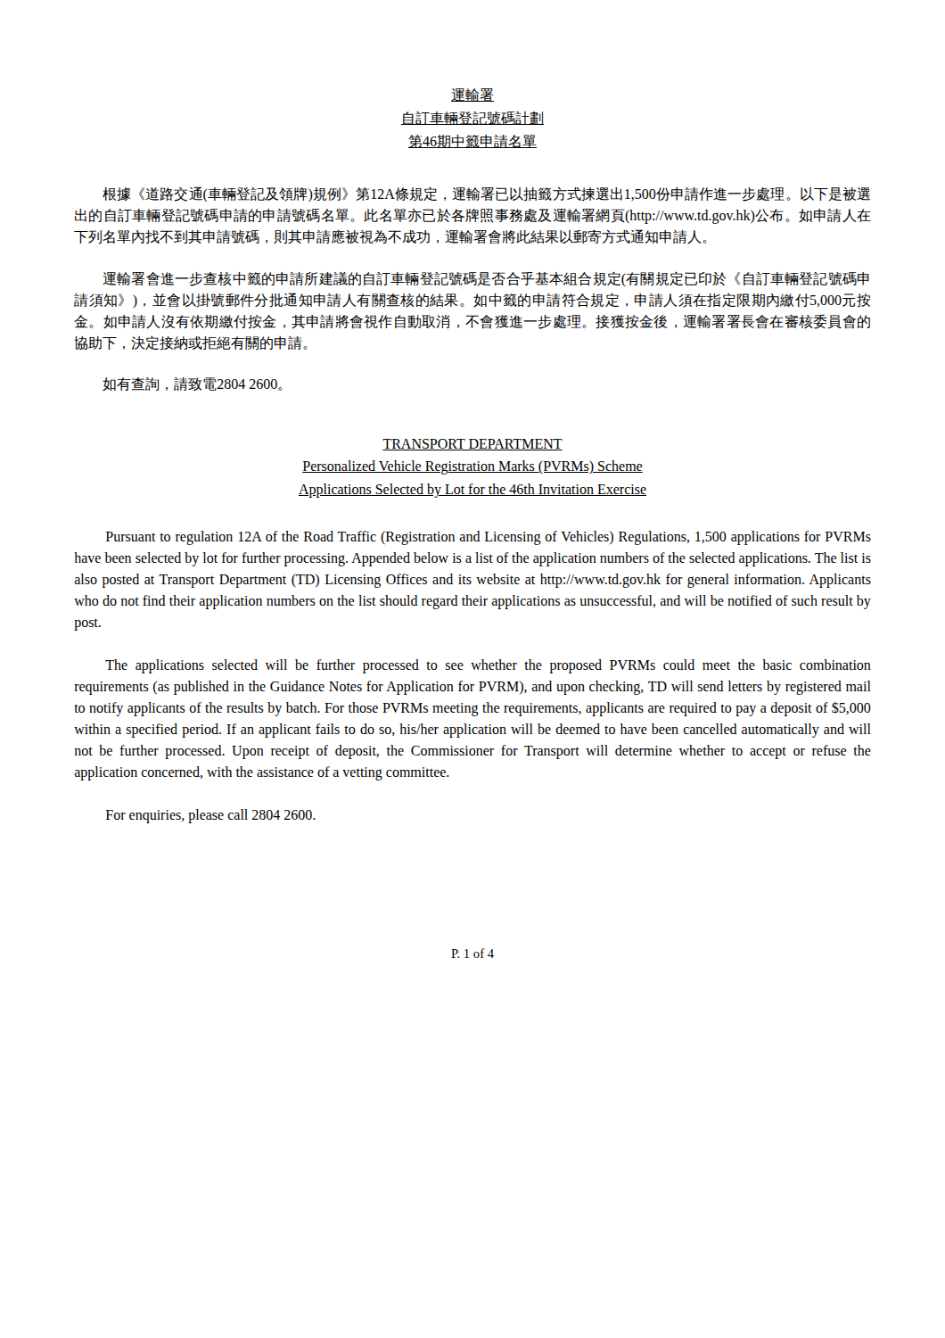運輸署
自訂車輛登記號碼計劃
第46期中籤申請名單
根據《道路交通(車輛登記及領牌)規例》第12A條規定，運輸署已以抽籤方式揀選出1,500份申請作進一步處理。以下是被選出的自訂車輛登記號碼申請的申請號碼名單。此名單亦已於各牌照事務處及運輸署網頁(http://www.td.gov.hk)公布。如申請人在下列名單內找不到其申請號碼，則其申請應被視為不成功，運輸署會將此結果以郵寄方式通知申請人。
運輸署會進一步查核中籤的申請所建議的自訂車輛登記號碼是否合乎基本組合規定(有關規定已印於《自訂車輛登記號碼申請須知》)，並會以掛號郵件分批通知申請人有關查核的結果。如中籤的申請符合規定，申請人須在指定限期內繳付5,000元按金。如申請人沒有依期繳付按金，其申請將會視作自動取消，不會獲進一步處理。接獲按金後，運輸署署長會在審核委員會的協助下，決定接納或拒絕有關的申請。
如有查詢，請致電2804 2600。
TRANSPORT DEPARTMENT
Personalized Vehicle Registration Marks (PVRMs) Scheme
Applications Selected by Lot for the 46th Invitation Exercise
Pursuant to regulation 12A of the Road Traffic (Registration and Licensing of Vehicles) Regulations, 1,500 applications for PVRMs have been selected by lot for further processing. Appended below is a list of the application numbers of the selected applications. The list is also posted at Transport Department (TD) Licensing Offices and its website at http://www.td.gov.hk for general information. Applicants who do not find their application numbers on the list should regard their applications as unsuccessful, and will be notified of such result by post.
The applications selected will be further processed to see whether the proposed PVRMs could meet the basic combination requirements (as published in the Guidance Notes for Application for PVRM), and upon checking, TD will send letters by registered mail to notify applicants of the results by batch. For those PVRMs meeting the requirements, applicants are required to pay a deposit of $5,000 within a specified period. If an applicant fails to do so, his/her application will be deemed to have been cancelled automatically and will not be further processed. Upon receipt of deposit, the Commissioner for Transport will determine whether to accept or refuse the application concerned, with the assistance of a vetting committee.
For enquiries, please call 2804 2600.
P. 1 of 4